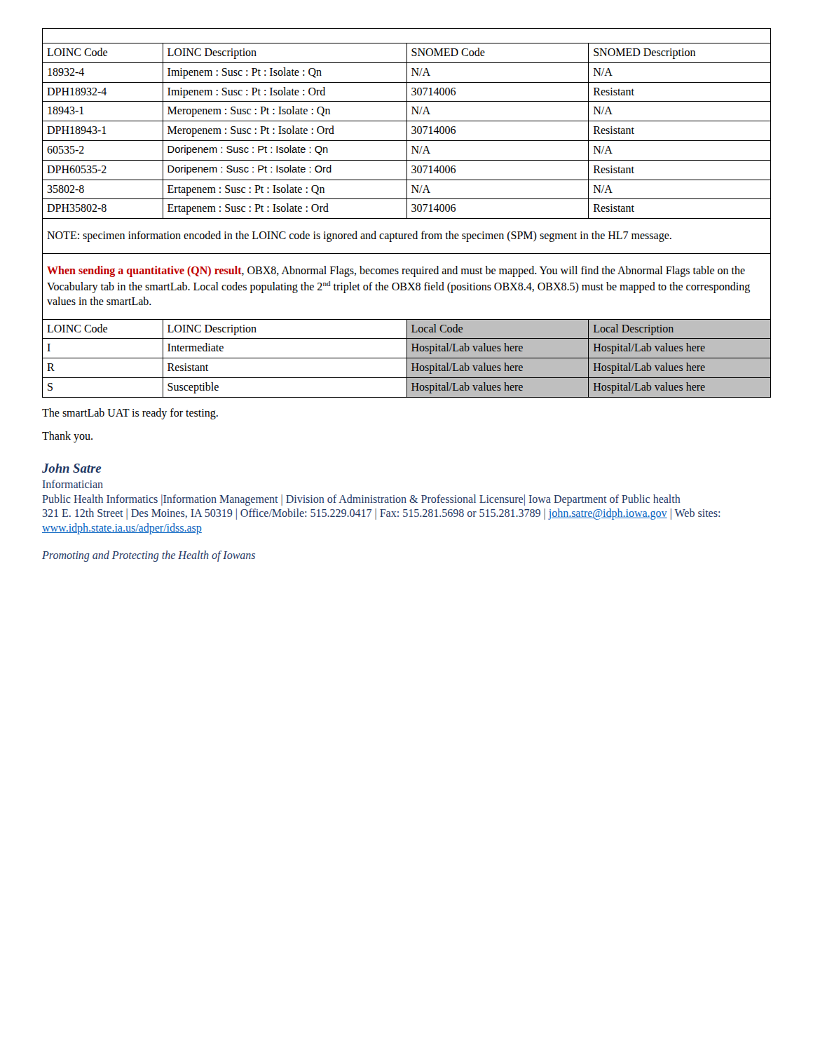| LOINC Code | LOINC Description | SNOMED Code | SNOMED Description |
| 18932-4 | Imipenem : Susc : Pt : Isolate : Qn | N/A | N/A |
| DPH18932-4 | Imipenem : Susc : Pt : Isolate : Ord | 30714006 | Resistant |
| 18943-1 | Meropenem : Susc : Pt : Isolate : Qn | N/A | N/A |
| DPH18943-1 | Meropenem : Susc : Pt : Isolate : Ord | 30714006 | Resistant |
| 60535-2 | Doripenem : Susc : Pt : Isolate : Qn | N/A | N/A |
| DPH60535-2 | Doripenem : Susc : Pt : Isolate : Ord | 30714006 | Resistant |
| 35802-8 | Ertapenem : Susc : Pt : Isolate : Qn | N/A | N/A |
| DPH35802-8 | Ertapenem : Susc : Pt : Isolate : Ord | 30714006 | Resistant |
| NOTE: specimen information encoded in the LOINC code is ignored and captured from the specimen (SPM) segment in the HL7 message. |
| When sending a quantitative (QN) result , OBX8, Abnormal Flags, becomes required and must be mapped. You will find the Abnormal Flags table on the Vocabulary tab in the smartLab. Local codes populating the 2 nd triplet of the OBX8 field (positions OBX8.4, OBX8.5) must be mapped to the corresponding values in the smartLab. |
| LOINC Code | LOINC Description | Local Code | Local Description |
| I | Intermediate | Hospital/Lab values here | Hospital/Lab values here |
| R | Resistant | Hospital/Lab values here | Hospital/Lab values here |
| S | Susceptible | Hospital/Lab values here | Hospital/Lab values here |
The smartLab UAT is ready for testing.
Thank you.
John Satre
Informatician
Public Health Informatics |Information Management | Division of Administration & Professional Licensure| Iowa Department of Public health
321 E. 12th Street | Des Moines, IA 50319 | Office/Mobile: 515.229.0417 | Fax: 515.281.5698 or 515.281.3789 | john.satre@idph.iowa.gov | Web sites: www.idph.state.ia.us/adper/idss.asp
Promoting and Protecting the Health of Iowans